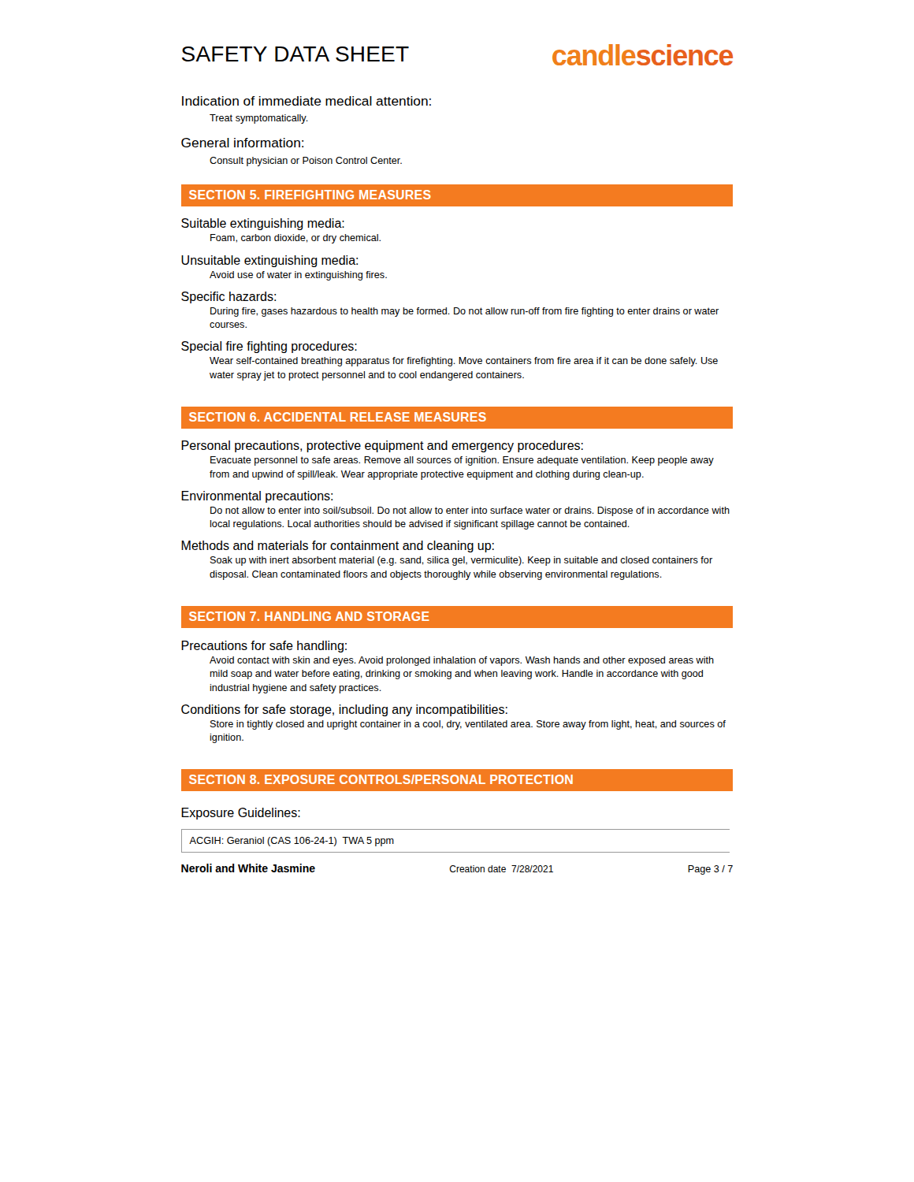SAFETY DATA SHEET
candle science
Indication of immediate medical attention:
Treat symptomatically.
General information:
Consult physician or Poison Control Center.
SECTION 5. FIREFIGHTING MEASURES
Suitable extinguishing media:
Foam, carbon dioxide, or dry chemical.
Unsuitable extinguishing media:
Avoid use of water in extinguishing fires.
Specific hazards:
During fire, gases hazardous to health may be formed. Do not allow run-off from fire fighting to enter drains or water courses.
Special fire fighting procedures:
Wear self-contained breathing apparatus for firefighting. Move containers from fire area if it can be done safely. Use water spray jet to protect personnel and to cool endangered containers.
SECTION 6. ACCIDENTAL RELEASE MEASURES
Personal precautions, protective equipment and emergency procedures:
Evacuate personnel to safe areas. Remove all sources of ignition. Ensure adequate ventilation. Keep people away from and upwind of spill/leak. Wear appropriate protective equipment and clothing during clean-up.
Environmental precautions:
Do not allow to enter into soil/subsoil. Do not allow to enter into surface water or drains. Dispose of in accordance with local regulations. Local authorities should be advised if significant spillage cannot be contained.
Methods and materials for containment and cleaning up:
Soak up with inert absorbent material (e.g. sand, silica gel, vermiculite). Keep in suitable and closed containers for disposal. Clean contaminated floors and objects thoroughly while observing environmental regulations.
SECTION 7. HANDLING AND STORAGE
Precautions for safe handling:
Avoid contact with skin and eyes. Avoid prolonged inhalation of vapors. Wash hands and other exposed areas with mild soap and water before eating, drinking or smoking and when leaving work. Handle in accordance with good industrial hygiene and safety practices.
Conditions for safe storage, including any incompatibilities:
Store in tightly closed and upright container in a cool, dry, ventilated area. Store away from light, heat, and sources of ignition.
SECTION 8. EXPOSURE CONTROLS/PERSONAL PROTECTION
Exposure Guidelines:
ACGIH: Geraniol (CAS 106-24-1) TWA 5 ppm
Neroli and White Jasmine Creation date 7/28/2021 Page 3 / 7